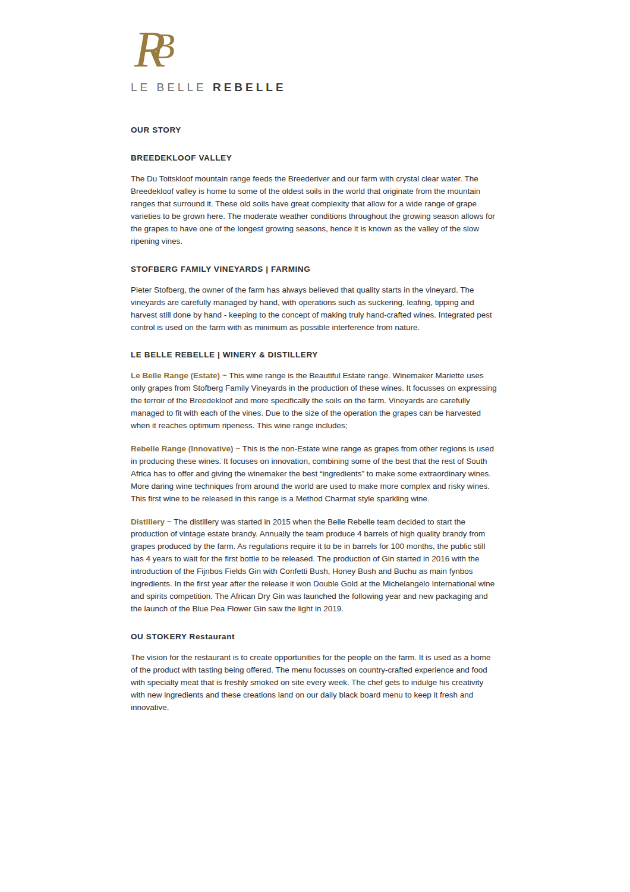RB
LE BELLE REBELLE
Our Story
Breedekloof Valley
The Du Toitskloof mountain range feeds the Breederiver and our farm with crystal clear water. The Breedekloof valley is home to some of the oldest soils in the world that originate from the mountain ranges that surround it. These old soils have great complexity that allow for a wide range of grape varieties to be grown here. The moderate weather conditions throughout the growing season allows for the grapes to have one of the longest growing seasons, hence it is known as the valley of the slow ripening vines.
Stofberg Family Vineyards | Farming
Pieter Stofberg, the owner of the farm has always believed that quality starts in the vineyard. The vineyards are carefully managed by hand, with operations such as suckering, leafing, tipping and harvest still done by hand - keeping to the concept of making truly hand-crafted wines. Integrated pest control is used on the farm with as minimum as possible interference from nature.
Le Belle Rebelle | Winery & Distillery
Le Belle Range (Estate) ~ This wine range is the Beautiful Estate range. Winemaker Mariette uses only grapes from Stofberg Family Vineyards in the production of these wines. It focusses on expressing the terroir of the Breedekloof and more specifically the soils on the farm. Vineyards are carefully managed to fit with each of the vines. Due to the size of the operation the grapes can be harvested when it reaches optimum ripeness. This wine range includes;
Rebelle Range (Innovative) ~ This is the non-Estate wine range as grapes from other regions is used in producing these wines. It focuses on innovation, combining some of the best that the rest of South Africa has to offer and giving the winemaker the best “ingredients” to make some extraordinary wines. More daring wine techniques from around the world are used to make more complex and risky wines. This first wine to be released in this range is a Method Charmat style sparkling wine.
Distillery ~ The distillery was started in 2015 when the Belle Rebelle team decided to start the production of vintage estate brandy. Annually the team produce 4 barrels of high quality brandy from grapes produced by the farm. As regulations require it to be in barrels for 100 months, the public still has 4 years to wait for the first bottle to be released. The production of Gin started in 2016 with the introduction of the Fijnbos Fields Gin with Confetti Bush, Honey Bush and Buchu as main fynbos ingredients. In the first year after the release it won Double Gold at the Michelangelo International wine and spirits competition. The African Dry Gin was launched the following year and new packaging and the launch of the Blue Pea Flower Gin saw the light in 2019.
OU STOKERY Restaurant
The vision for the restaurant is to create opportunities for the people on the farm. It is used as a home of the product with tasting being offered. The menu focusses on country-crafted experience and food with specialty meat that is freshly smoked on site every week. The chef gets to indulge his creativity with new ingredients and these creations land on our daily black board menu to keep it fresh and innovative.